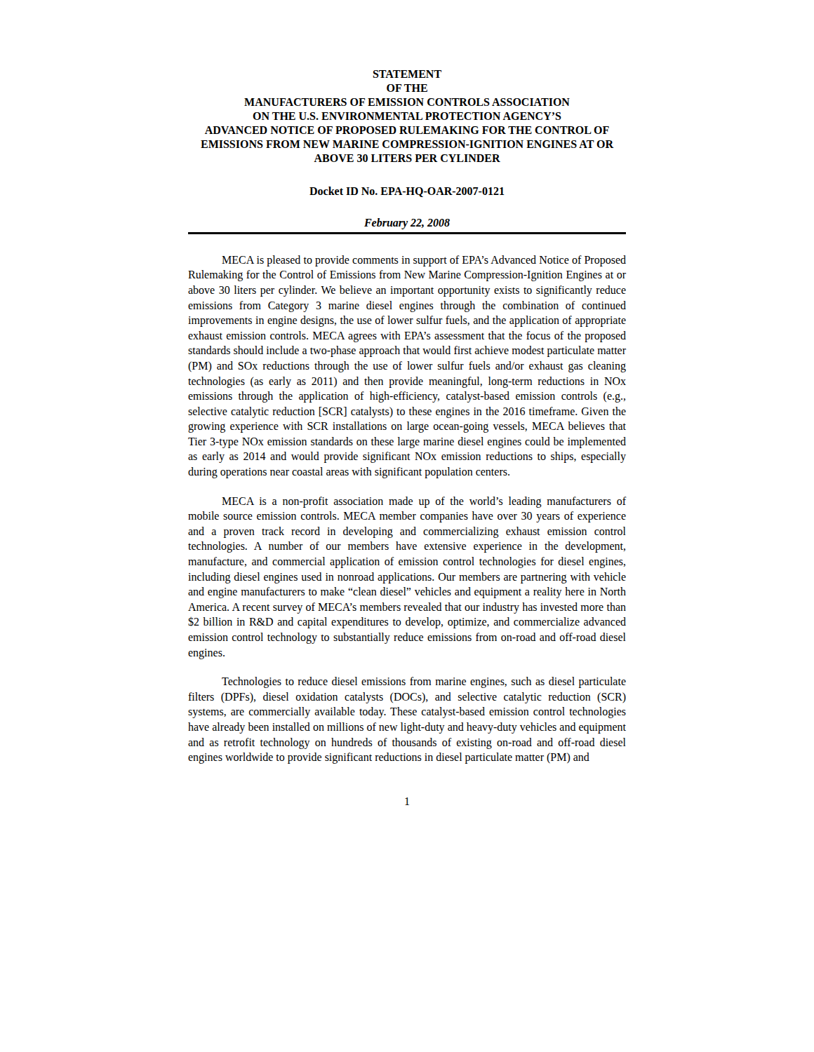STATEMENT OF THE MANUFACTURERS OF EMISSION CONTROLS ASSOCIATION ON THE U.S. ENVIRONMENTAL PROTECTION AGENCY’S ADVANCED NOTICE OF PROPOSED RULEMAKING FOR THE CONTROL OF EMISSIONS FROM NEW MARINE COMPRESSION-IGNITION ENGINES AT OR ABOVE 30 LITERS PER CYLINDER
Docket ID No. EPA-HQ-OAR-2007-0121
February 22, 2008
MECA is pleased to provide comments in support of EPA’s Advanced Notice of Proposed Rulemaking for the Control of Emissions from New Marine Compression-Ignition Engines at or above 30 liters per cylinder. We believe an important opportunity exists to significantly reduce emissions from Category 3 marine diesel engines through the combination of continued improvements in engine designs, the use of lower sulfur fuels, and the application of appropriate exhaust emission controls. MECA agrees with EPA’s assessment that the focus of the proposed standards should include a two-phase approach that would first achieve modest particulate matter (PM) and SOx reductions through the use of lower sulfur fuels and/or exhaust gas cleaning technologies (as early as 2011) and then provide meaningful, long-term reductions in NOx emissions through the application of high-efficiency, catalyst-based emission controls (e.g., selective catalytic reduction [SCR] catalysts) to these engines in the 2016 timeframe. Given the growing experience with SCR installations on large ocean-going vessels, MECA believes that Tier 3-type NOx emission standards on these large marine diesel engines could be implemented as early as 2014 and would provide significant NOx emission reductions to ships, especially during operations near coastal areas with significant population centers.
MECA is a non-profit association made up of the world’s leading manufacturers of mobile source emission controls. MECA member companies have over 30 years of experience and a proven track record in developing and commercializing exhaust emission control technologies. A number of our members have extensive experience in the development, manufacture, and commercial application of emission control technologies for diesel engines, including diesel engines used in nonroad applications. Our members are partnering with vehicle and engine manufacturers to make “clean diesel” vehicles and equipment a reality here in North America. A recent survey of MECA’s members revealed that our industry has invested more than $2 billion in R&D and capital expenditures to develop, optimize, and commercialize advanced emission control technology to substantially reduce emissions from on-road and off-road diesel engines.
Technologies to reduce diesel emissions from marine engines, such as diesel particulate filters (DPFs), diesel oxidation catalysts (DOCs), and selective catalytic reduction (SCR) systems, are commercially available today. These catalyst-based emission control technologies have already been installed on millions of new light-duty and heavy-duty vehicles and equipment and as retrofit technology on hundreds of thousands of existing on-road and off-road diesel engines worldwide to provide significant reductions in diesel particulate matter (PM) and
1